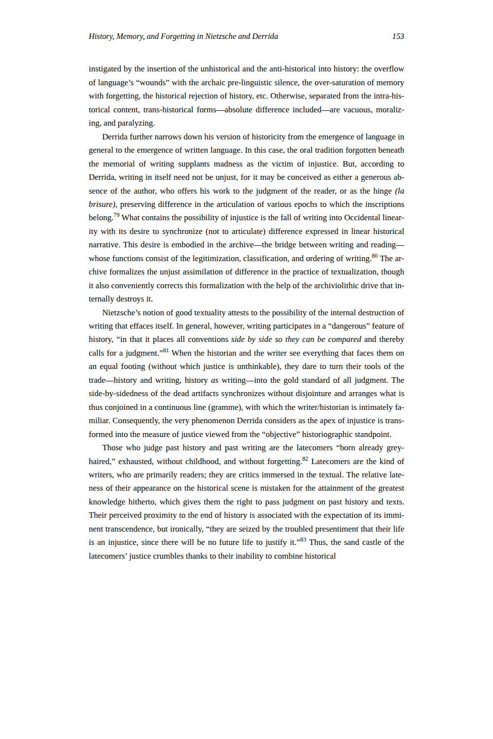History, Memory, and Forgetting in Nietzsche and Derrida 153
instigated by the insertion of the unhistorical and the anti-historical into history: the overflow of language’s “wounds” with the archaic pre-linguistic silence, the over-saturation of memory with forgetting, the historical rejection of history, etc. Otherwise, separated from the intra-historical content, trans-historical forms—absolute difference included—are vacuous, moralizing, and paralyzing.
Derrida further narrows down his version of historicity from the emergence of language in general to the emergence of written language. In this case, the oral tradition forgotten beneath the memorial of writing supplants madness as the victim of injustice. But, according to Derrida, writing in itself need not be unjust, for it may be conceived as either a generous absence of the author, who offers his work to the judgment of the reader, or as the hinge (la brisure), preserving difference in the articulation of various epochs to which the inscriptions belong.79 What contains the possibility of injustice is the fall of writing into Occidental linearity with its desire to synchronize (not to articulate) difference expressed in linear historical narrative. This desire is embodied in the archive—the bridge between writing and reading—whose functions consist of the legitimization, classification, and ordering of writing.80 The archive formalizes the unjust assimilation of difference in the practice of textualization, though it also conveniently corrects this formalization with the help of the archiviolithic drive that internally destroys it.
Nietzsche’s notion of good textuality attests to the possibility of the internal destruction of writing that effaces itself. In general, however, writing participates in a “dangerous” feature of history, “in that it places all conventions side by side so they can be compared and thereby calls for a judgment.”81 When the historian and the writer see everything that faces them on an equal footing (without which justice is unthinkable), they dare to turn their tools of the trade—history and writing, history as writing—into the gold standard of all judgment. The side-by-sidedness of the dead artifacts synchronizes without disjointure and arranges what is thus conjoined in a continuous line (gramme), with which the writer/historian is intimately familiar. Consequently, the very phenomenon Derrida considers as the apex of injustice is transformed into the measure of justice viewed from the “objective” historiographic standpoint.
Those who judge past history and past writing are the latecomers “born already grey-haired,” exhausted, without childhood, and without forgetting.82 Latecomers are the kind of writers, who are primarily readers; they are critics immersed in the textual. The relative lateness of their appearance on the historical scene is mistaken for the attainment of the greatest knowledge hitherto, which gives them the right to pass judgment on past history and texts. Their perceived proximity to the end of history is associated with the expectation of its imminent transcendence, but ironically, “they are seized by the troubled presentiment that their life is an injustice, since there will be no future life to justify it.”83 Thus, the sand castle of the latecomers’ justice crumbles thanks to their inability to combine historical